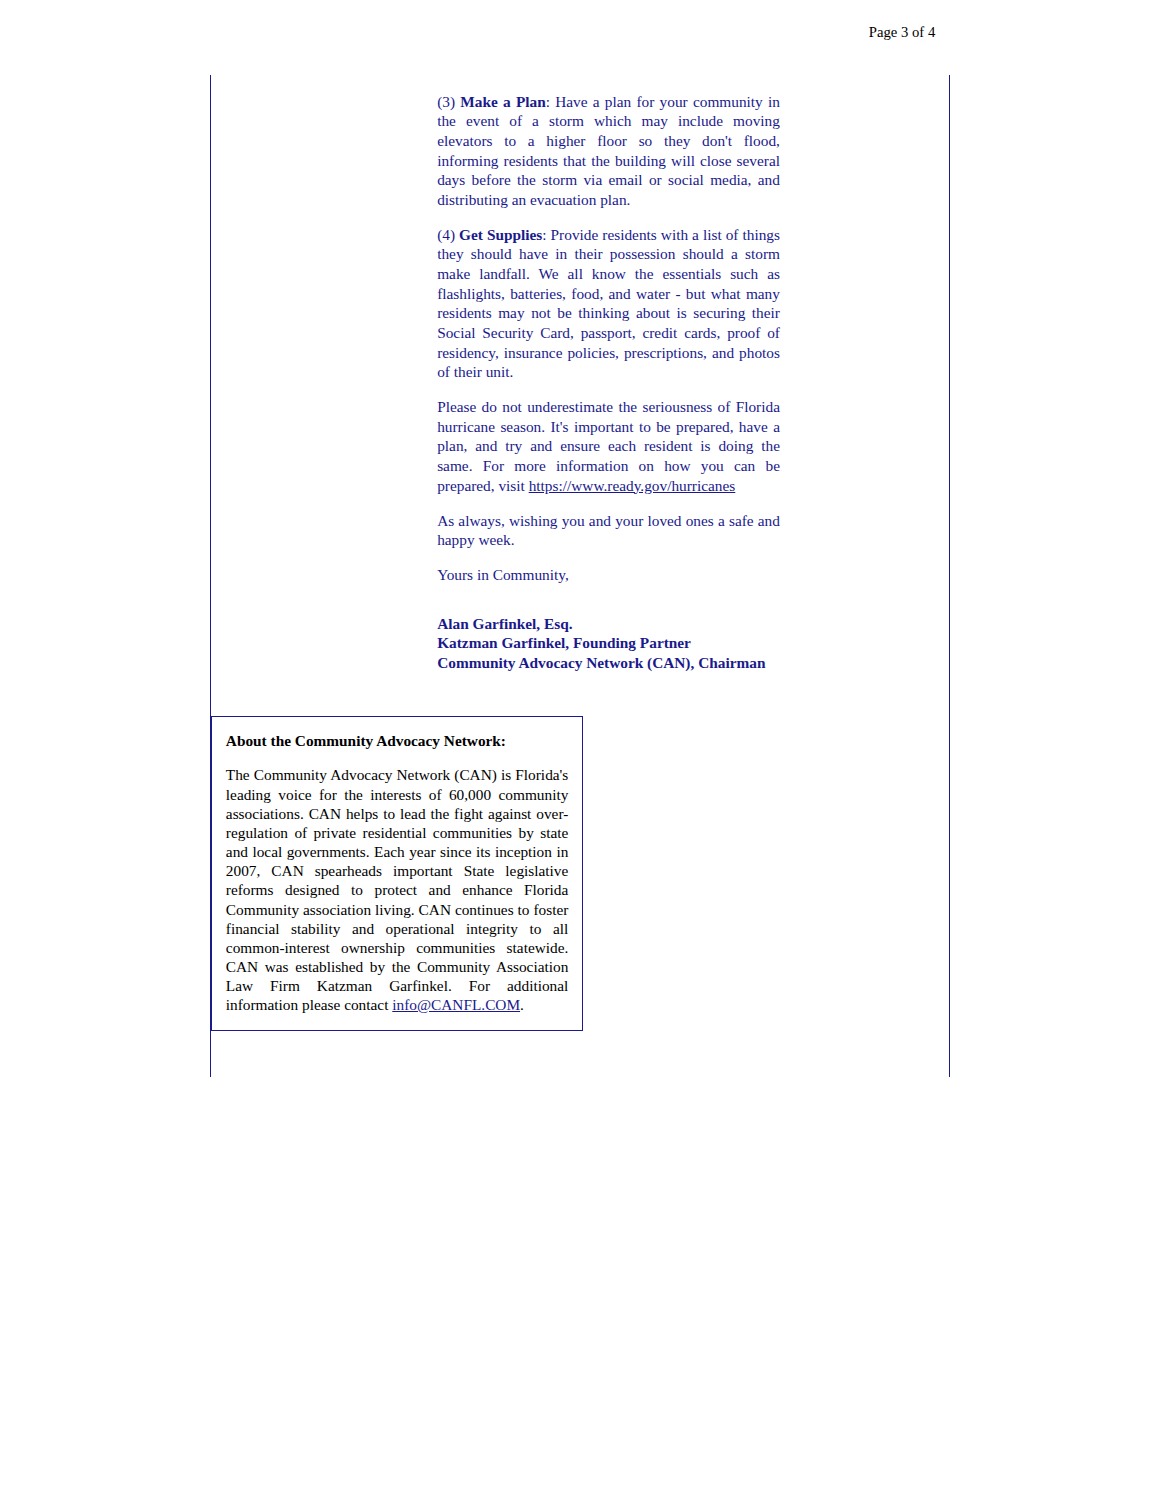Page 3 of 4
(3) Make a Plan: Have a plan for your community in the event of a storm which may include moving elevators to a higher floor so they don't flood, informing residents that the building will close several days before the storm via email or social media, and distributing an evacuation plan.
(4) Get Supplies: Provide residents with a list of things they should have in their possession should a storm make landfall. We all know the essentials such as flashlights, batteries, food, and water - but what many residents may not be thinking about is securing their Social Security Card, passport, credit cards, proof of residency, insurance policies, prescriptions, and photos of their unit.
Please do not underestimate the seriousness of Florida hurricane season. It's important to be prepared, have a plan, and try and ensure each resident is doing the same. For more information on how you can be prepared, visit https://www.ready.gov/hurricanes
As always, wishing you and your loved ones a safe and happy week.
Yours in Community,
Alan Garfinkel, Esq.
Katzman Garfinkel, Founding Partner
Community Advocacy Network (CAN), Chairman
About the Community Advocacy Network:
The Community Advocacy Network (CAN) is Florida's leading voice for the interests of 60,000 community associations. CAN helps to lead the fight against over-regulation of private residential communities by state and local governments. Each year since its inception in 2007, CAN spearheads important State legislative reforms designed to protect and enhance Florida Community association living. CAN continues to foster financial stability and operational integrity to all common-interest ownership communities statewide. CAN was established by the Community Association Law Firm Katzman Garfinkel. For additional information please contact info@CANFL.COM.